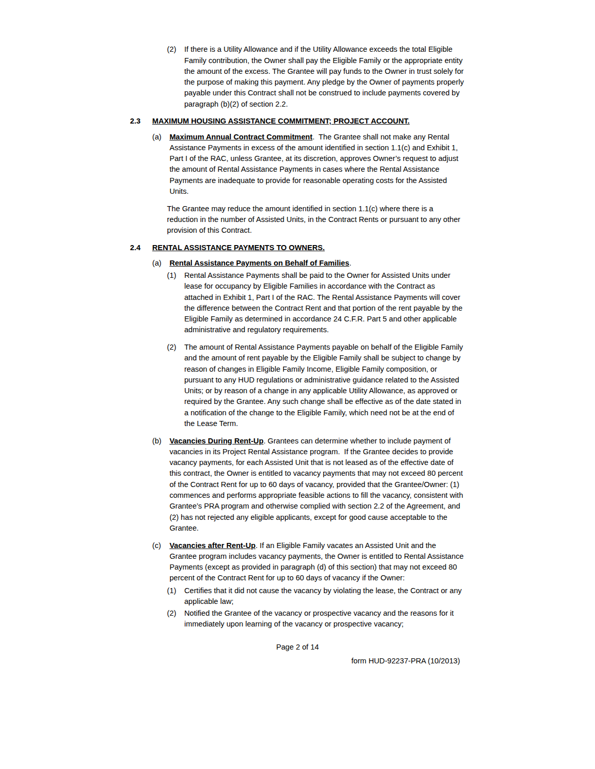(2)
If there is a Utility Allowance and if the Utility Allowance exceeds the total Eligible Family contribution, the Owner shall pay the Eligible Family or the appropriate entity the amount of the excess. The Grantee will pay funds to the Owner in trust solely for the purpose of making this payment. Any pledge by the Owner of payments properly payable under this Contract shall not be construed to include payments covered by paragraph (b)(2) of section 2.2.
2.3 MAXIMUM HOUSING ASSISTANCE COMMITMENT; PROJECT ACCOUNT.
(a)
Maximum Annual Contract Commitment. The Grantee shall not make any Rental Assistance Payments in excess of the amount identified in section 1.1(c) and Exhibit 1, Part I of the RAC, unless Grantee, at its discretion, approves Owner’s request to adjust the amount of Rental Assistance Payments in cases where the Rental Assistance Payments are inadequate to provide for reasonable operating costs for the Assisted Units.
The Grantee may reduce the amount identified in section 1.1(c) where there is a reduction in the number of Assisted Units, in the Contract Rents or pursuant to any other provision of this Contract.
2.4 RENTAL ASSISTANCE PAYMENTS TO OWNERS.
(a)
Rental Assistance Payments on Behalf of Families.
(1)
Rental Assistance Payments shall be paid to the Owner for Assisted Units under lease for occupancy by Eligible Families in accordance with the Contract as attached in Exhibit 1, Part I of the RAC. The Rental Assistance Payments will cover the difference between the Contract Rent and that portion of the rent payable by the Eligible Family as determined in accordance 24 C.F.R. Part 5 and other applicable administrative and regulatory requirements.
(2)
The amount of Rental Assistance Payments payable on behalf of the Eligible Family and the amount of rent payable by the Eligible Family shall be subject to change by reason of changes in Eligible Family Income, Eligible Family composition, or pursuant to any HUD regulations or administrative guidance related to the Assisted Units; or by reason of a change in any applicable Utility Allowance, as approved or required by the Grantee. Any such change shall be effective as of the date stated in a notification of the change to the Eligible Family, which need not be at the end of the Lease Term.
(b)
Vacancies During Rent-Up. Grantees can determine whether to include payment of vacancies in its Project Rental Assistance program. If the Grantee decides to provide vacancy payments, for each Assisted Unit that is not leased as of the effective date of this contract, the Owner is entitled to vacancy payments that may not exceed 80 percent of the Contract Rent for up to 60 days of vacancy, provided that the Grantee/Owner: (1) commences and performs appropriate feasible actions to fill the vacancy, consistent with Grantee’s PRA program and otherwise complied with section 2.2 of the Agreement, and (2) has not rejected any eligible applicants, except for good cause acceptable to the Grantee.
(c)
Vacancies after Rent-Up. If an Eligible Family vacates an Assisted Unit and the Grantee program includes vacancy payments, the Owner is entitled to Rental Assistance Payments (except as provided in paragraph (d) of this section) that may not exceed 80 percent of the Contract Rent for up to 60 days of vacancy if the Owner:
(1)
Certifies that it did not cause the vacancy by violating the lease, the Contract or any applicable law;
(2)
Notified the Grantee of the vacancy or prospective vacancy and the reasons for it immediately upon learning of the vacancy or prospective vacancy;
Page 2 of 14
form HUD-92237-PRA (10/2013)